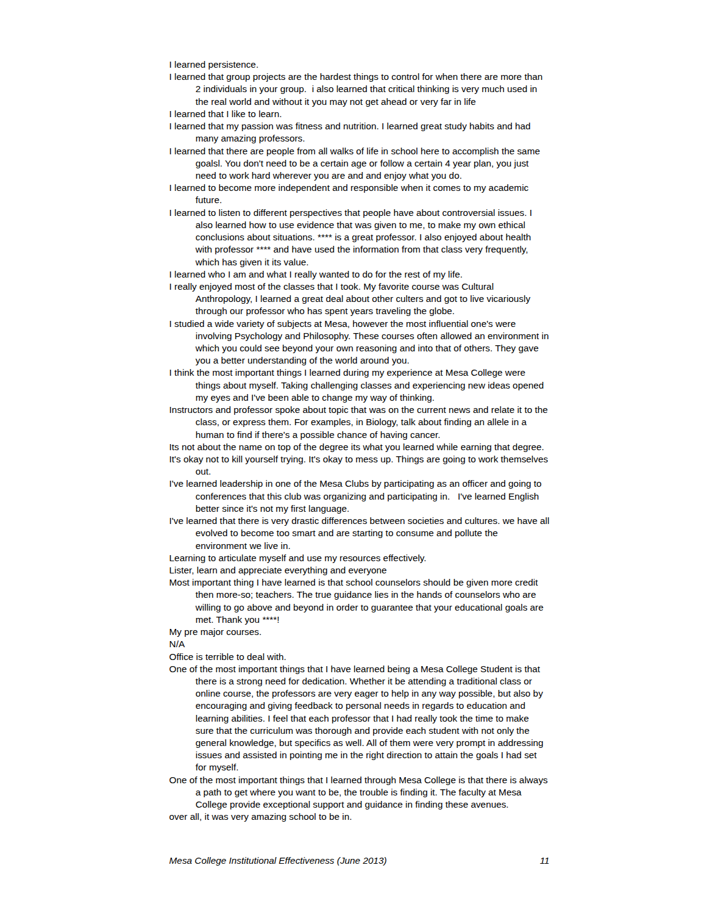I learned persistence.
I learned that group projects are the hardest things to control for when there are more than 2 individuals in your group. i also learned that critical thinking is very much used in the real world and without it you may not get ahead or very far in life
I learned that I like to learn.
I learned that my passion was fitness and nutrition. I learned great study habits and had many amazing professors.
I learned that there are people from all walks of life in school here to accomplish the same goalsl. You don't need to be a certain age or follow a certain 4 year plan, you just need to work hard wherever you are and and enjoy what you do.
I learned to become more independent and responsible when it comes to my academic future.
I learned to listen to different perspectives that people have about controversial issues. I also learned how to use evidence that was given to me, to make my own ethical conclusions about situations. **** is a great professor. I also enjoyed about health with professor **** and have used the information from that class very frequently, which has given it its value.
I learned who I am and what I really wanted to do for the rest of my life.
I really enjoyed most of the classes that I took. My favorite course was Cultural Anthropology, I learned a great deal about other culters and got to live vicariously through our professor who has spent years traveling the globe.
I studied a wide variety of subjects at Mesa, however the most influential one's were involving Psychology and Philosophy. These courses often allowed an environment in which you could see beyond your own reasoning and into that of others. They gave you a better understanding of the world around you.
I think the most important things I learned during my experience at Mesa College were things about myself. Taking challenging classes and experiencing new ideas opened my eyes and I've been able to change my way of thinking.
Instructors and professor spoke about topic that was on the current news and relate it to the class, or express them. For examples, in Biology, talk about finding an allele in a human to find if there's a possible chance of having cancer.
Its not about the name on top of the degree its what you learned while earning that degree.
It's okay not to kill yourself trying. It's okay to mess up. Things are going to work themselves out.
I've learned leadership in one of the Mesa Clubs by participating as an officer and going to conferences that this club was organizing and participating in. I've learned English better since it's not my first language.
I've learned that there is very drastic differences between societies and cultures. we have all evolved to become too smart and are starting to consume and pollute the environment we live in.
Learning to articulate myself and use my resources effectively.
Lister, learn and appreciate everything and everyone
Most important thing I have learned is that school counselors should be given more credit then more-so; teachers. The true guidance lies in the hands of counselors who are willing to go above and beyond in order to guarantee that your educational goals are met. Thank you ****!
My pre major courses.
N/A
Office is terrible to deal with.
One of the most important things that I have learned being a Mesa College Student is that there is a strong need for dedication. Whether it be attending a traditional class or online course, the professors are very eager to help in any way possible, but also by encouraging and giving feedback to personal needs in regards to education and learning abilities. I feel that each professor that I had really took the time to make sure that the curriculum was thorough and provide each student with not only the general knowledge, but specifics as well. All of them were very prompt in addressing issues and assisted in pointing me in the right direction to attain the goals I had set for myself.
One of the most important things that I learned through Mesa College is that there is always a path to get where you want to be, the trouble is finding it. The faculty at Mesa College provide exceptional support and guidance in finding these avenues.
over all, it was very amazing school to be in.
Mesa College Institutional Effectiveness (June 2013) 11